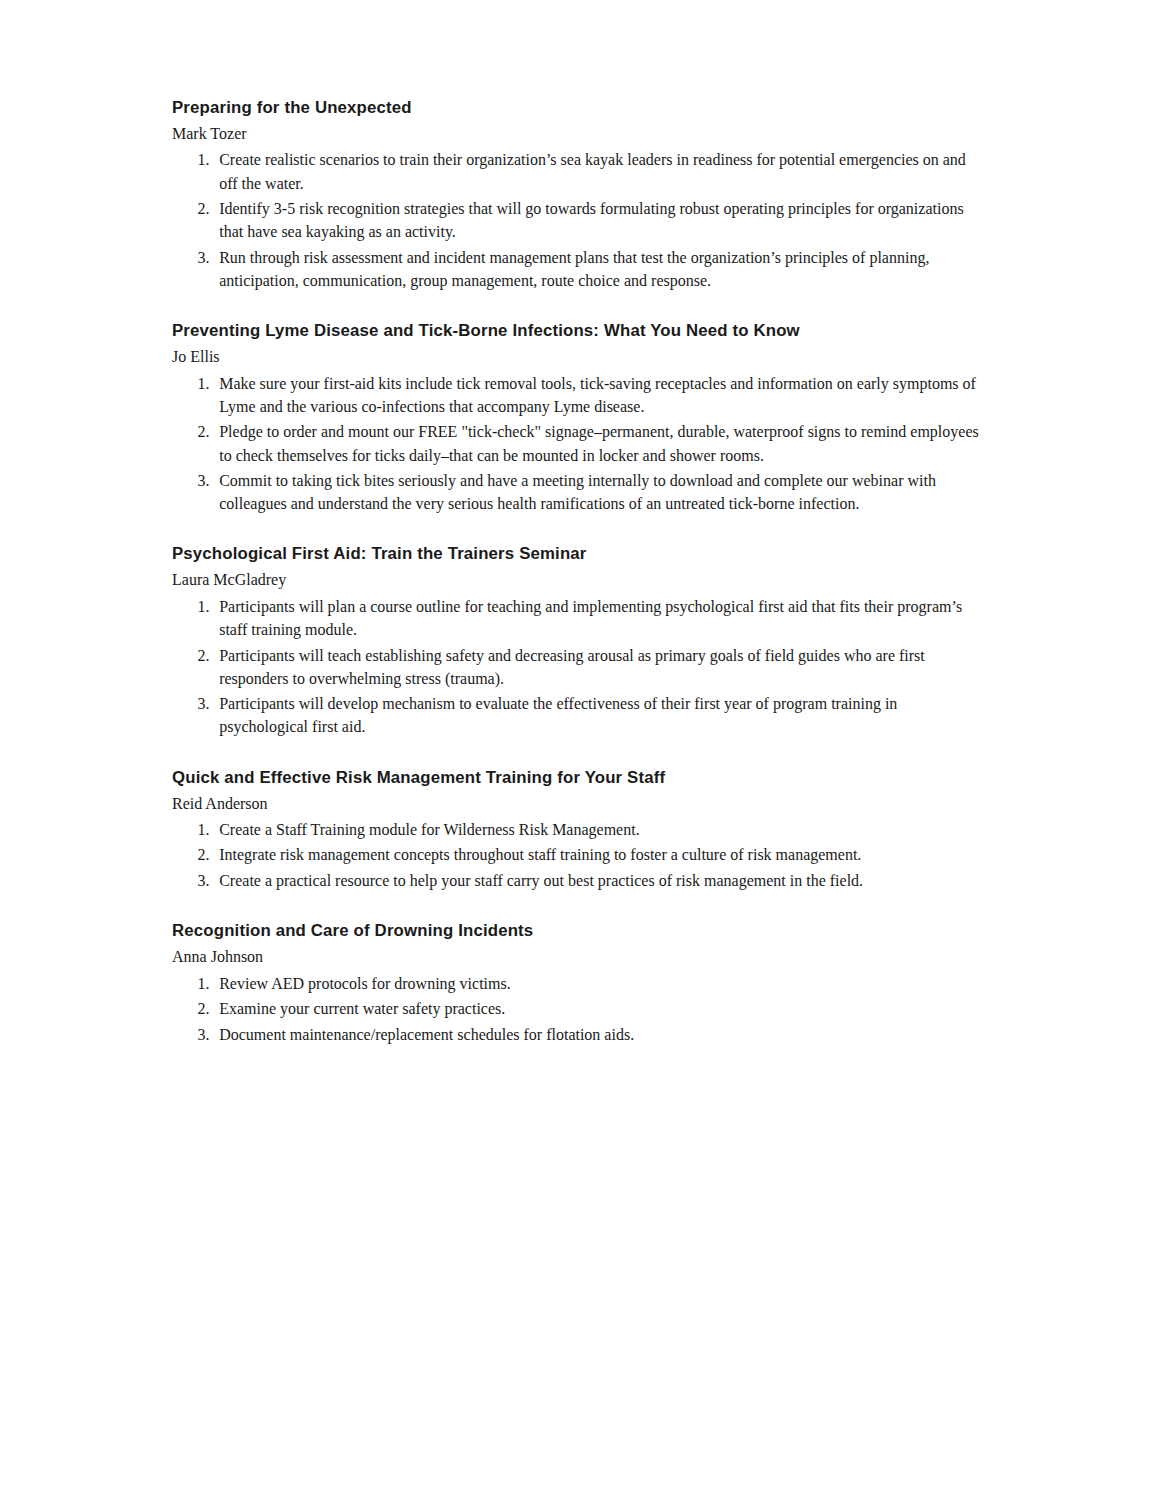Preparing for the Unexpected
Mark Tozer
Create realistic scenarios to train their organization’s sea kayak leaders in readiness for potential emergencies on and off the water.
Identify 3-5 risk recognition strategies that will go towards formulating robust operating principles for organizations that have sea kayaking as an activity.
Run through risk assessment and incident management plans that test the organization’s principles of planning, anticipation, communication, group management, route choice and response.
Preventing Lyme Disease and Tick-Borne Infections: What You Need to Know
Jo Ellis
Make sure your first-aid kits include tick removal tools, tick-saving receptacles and information on early symptoms of Lyme and the various co-infections that accompany Lyme disease.
Pledge to order and mount our FREE "tick-check" signage–permanent, durable, waterproof signs to remind employees to check themselves for ticks daily–that can be mounted in locker and shower rooms.
Commit to taking tick bites seriously and have a meeting internally to download and complete our webinar with colleagues and understand the very serious health ramifications of an untreated tick-borne infection.
Psychological First Aid: Train the Trainers Seminar
Laura McGladrey
Participants will plan a course outline for teaching and implementing psychological first aid that fits their program’s staff training module.
Participants will teach establishing safety and decreasing arousal as primary goals of field guides who are first responders to overwhelming stress (trauma).
Participants will develop mechanism to evaluate the effectiveness of their first year of program training in psychological first aid.
Quick and Effective Risk Management Training for Your Staff
Reid Anderson
Create a Staff Training module for Wilderness Risk Management.
Integrate risk management concepts throughout staff training to foster a culture of risk management.
Create a practical resource to help your staff carry out best practices of risk management in the field.
Recognition and Care of Drowning Incidents
Anna Johnson
Review AED protocols for drowning victims.
Examine your current water safety practices.
Document maintenance/replacement schedules for flotation aids.